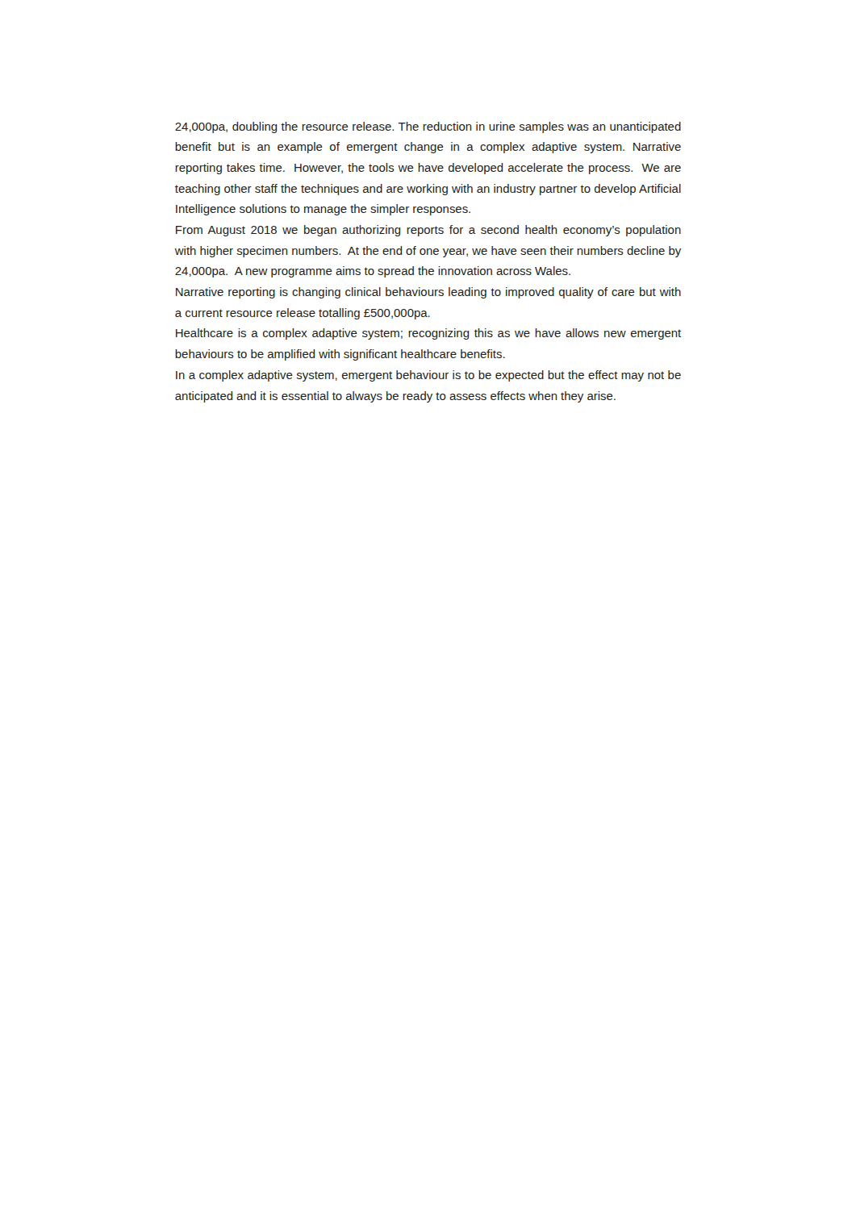24,000pa, doubling the resource release. The reduction in urine samples was an unanticipated benefit but is an example of emergent change in a complex adaptive system. Narrative reporting takes time. However, the tools we have developed accelerate the process. We are teaching other staff the techniques and are working with an industry partner to develop Artificial Intelligence solutions to manage the simpler responses.
From August 2018 we began authorizing reports for a second health economy’s population with higher specimen numbers. At the end of one year, we have seen their numbers decline by 24,000pa. A new programme aims to spread the innovation across Wales.
Narrative reporting is changing clinical behaviours leading to improved quality of care but with a current resource release totalling £500,000pa.
Healthcare is a complex adaptive system; recognizing this as we have allows new emergent behaviours to be amplified with significant healthcare benefits.
In a complex adaptive system, emergent behaviour is to be expected but the effect may not be anticipated and it is essential to always be ready to assess effects when they arise.